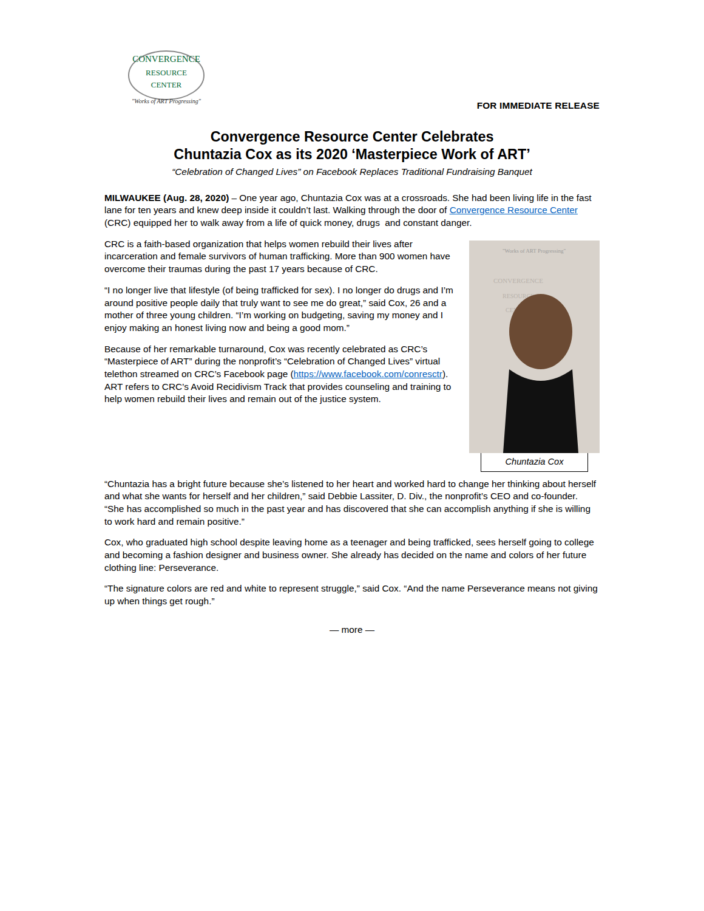FOR IMMEDIATE RELEASE
Convergence Resource Center Celebrates
Chuntazia Cox as its 2020 ‘Masterpiece Work of ART’
“Celebration of Changed Lives” on Facebook Replaces Traditional Fundraising Banquet
MILWAUKEE (Aug. 28, 2020) – One year ago, Chuntazia Cox was at a crossroads. She had been living life in the fast lane for ten years and knew deep inside it couldn’t last. Walking through the door of Convergence Resource Center (CRC) equipped her to walk away from a life of quick money, drugs and constant danger.
Chuntazia Cox
CRC is a faith-based organization that helps women rebuild their lives after incarceration and female survivors of human trafficking. More than 900 women have overcome their traumas during the past 17 years because of CRC.
“I no longer live that lifestyle (of being trafficked for sex). I no longer do drugs and I’m around positive people daily that truly want to see me do great,” said Cox, 26 and a mother of three young children. “I’m working on budgeting, saving my money and I enjoy making an honest living now and being a good mom.”
Because of her remarkable turnaround, Cox was recently celebrated as CRC’s “Masterpiece of ART” during the nonprofit’s “Celebration of Changed Lives” virtual telethon streamed on CRC’s Facebook page (https://www.facebook.com/conresctr). ART refers to CRC’s Avoid Recidivism Track that provides counseling and training to help women rebuild their lives and remain out of the justice system.
“Chuntazia has a bright future because she’s listened to her heart and worked hard to change her thinking about herself and what she wants for herself and her children,” said Debbie Lassiter, D. Div., the nonprofit’s CEO and co-founder. “She has accomplished so much in the past year and has discovered that she can accomplish anything if she is willing to work hard and remain positive.”
Cox, who graduated high school despite leaving home as a teenager and being trafficked, sees herself going to college and becoming a fashion designer and business owner. She already has decided on the name and colors of her future clothing line: Perseverance.
“The signature colors are red and white to represent struggle,” said Cox. “And the name Perseverance means not giving up when things get rough.”
— more —